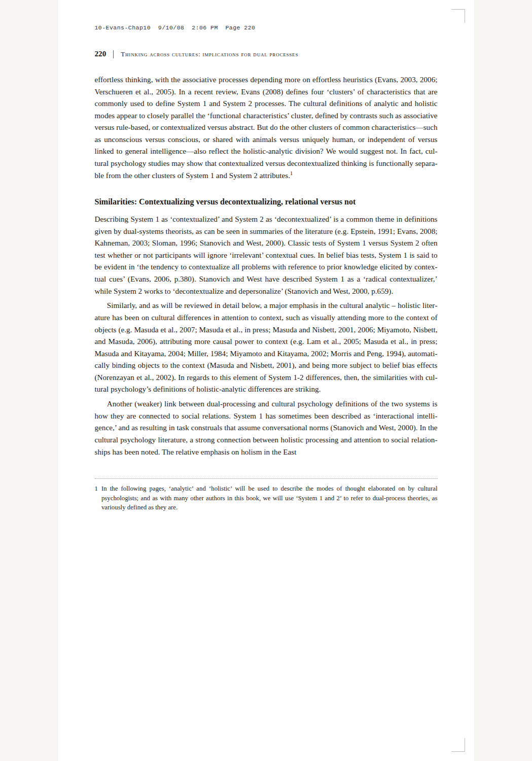10-Evans-Chap10 9/10/08 2:06 PM Page 220
220 Thinking across cultures: implications for dual processes
effortless thinking, with the associative processes depending more on effortless heuristics (Evans, 2003, 2006; Verschueren et al., 2005). In a recent review, Evans (2008) defines four ‘clusters’ of characteristics that are commonly used to define System 1 and System 2 processes. The cultural definitions of analytic and holistic modes appear to closely parallel the ‘functional characteristics’ cluster, defined by contrasts such as associative versus rule-based, or contextualized versus abstract. But do the other clusters of common characteristics—such as unconscious versus conscious, or shared with animals versus uniquely human, or independent of versus linked to general intelligence—also reflect the holistic-analytic division? We would suggest not. In fact, cultural psychology studies may show that contextualized versus decontextualized thinking is functionally separable from the other clusters of System 1 and System 2 attributes.1
Similarities: Contextualizing versus decontextualizing, relational versus not
Describing System 1 as ‘contextualized’ and System 2 as ‘decontextualized’ is a common theme in definitions given by dual-systems theorists, as can be seen in summaries of the literature (e.g. Epstein, 1991; Evans, 2008; Kahneman, 2003; Sloman, 1996; Stanovich and West, 2000). Classic tests of System 1 versus System 2 often test whether or not participants will ignore ‘irrelevant’ contextual cues. In belief bias tests, System 1 is said to be evident in ‘the tendency to contextualize all problems with reference to prior knowledge elicited by contextual cues’ (Evans, 2006, p.380). Stanovich and West have described System 1 as a ‘radical contextualizer,’ while System 2 works to ‘decontextualize and depersonalize’ (Stanovich and West, 2000, p.659).
Similarly, and as will be reviewed in detail below, a major emphasis in the cultural analytic – holistic literature has been on cultural differences in attention to context, such as visually attending more to the context of objects (e.g. Masuda et al., 2007; Masuda et al., in press; Masuda and Nisbett, 2001, 2006; Miyamoto, Nisbett, and Masuda, 2006), attributing more causal power to context (e.g. Lam et al., 2005; Masuda et al., in press; Masuda and Kitayama, 2004; Miller, 1984; Miyamoto and Kitayama, 2002; Morris and Peng, 1994), automatically binding objects to the context (Masuda and Nisbett, 2001), and being more subject to belief bias effects (Norenzayan et al., 2002). In regards to this element of System 1-2 differences, then, the similarities with cultural psychology’s definitions of holistic-analytic differences are striking.
Another (weaker) link between dual-processing and cultural psychology definitions of the two systems is how they are connected to social relations. System 1 has sometimes been described as ‘interactional intelligence,’ and as resulting in task construals that assume conversational norms (Stanovich and West, 2000). In the cultural psychology literature, a strong connection between holistic processing and attention to social relationships has been noted. The relative emphasis on holism in the East
1 In the following pages, ‘analytic’ and ‘holistic’ will be used to describe the modes of thought elaborated on by cultural psychologists; and as with many other authors in this book, we will use ‘System 1 and 2’ to refer to dual-process theories, as variously defined as they are.